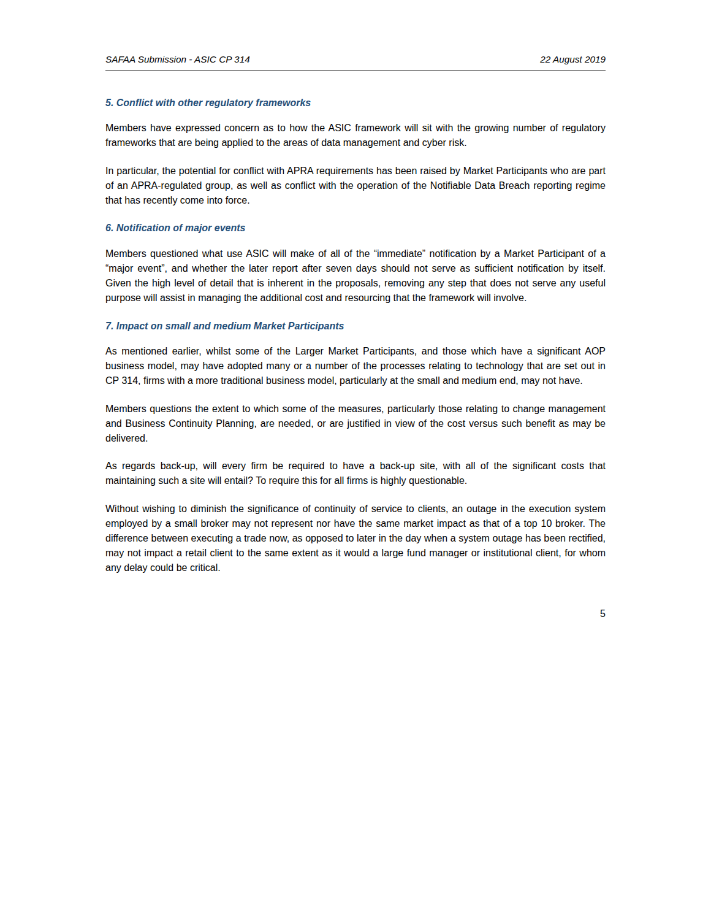SAFAA Submission - ASIC CP 314 22 August 2019
5. Conflict with other regulatory frameworks
Members have expressed concern as to how the ASIC framework will sit with the growing number of regulatory frameworks that are being applied to the areas of data management and cyber risk.
In particular, the potential for conflict with APRA requirements has been raised by Market Participants who are part of an APRA-regulated group, as well as conflict with the operation of the Notifiable Data Breach reporting regime that has recently come into force.
6. Notification of major events
Members questioned what use ASIC will make of all of the “immediate” notification by a Market Participant of a “major event”, and whether the later report after seven days should not serve as sufficient notification by itself. Given the high level of detail that is inherent in the proposals, removing any step that does not serve any useful purpose will assist in managing the additional cost and resourcing that the framework will involve.
7. Impact on small and medium Market Participants
As mentioned earlier, whilst some of the Larger Market Participants, and those which have a significant AOP business model, may have adopted many or a number of the processes relating to technology that are set out in CP 314, firms with a more traditional business model, particularly at the small and medium end, may not have.
Members questions the extent to which some of the measures, particularly those relating to change management and Business Continuity Planning, are needed, or are justified in view of the cost versus such benefit as may be delivered.
As regards back-up, will every firm be required to have a back-up site, with all of the significant costs that maintaining such a site will entail? To require this for all firms is highly questionable.
Without wishing to diminish the significance of continuity of service to clients, an outage in the execution system employed by a small broker may not represent nor have the same market impact as that of a top 10 broker. The difference between executing a trade now, as opposed to later in the day when a system outage has been rectified, may not impact a retail client to the same extent as it would a large fund manager or institutional client, for whom any delay could be critical.
5